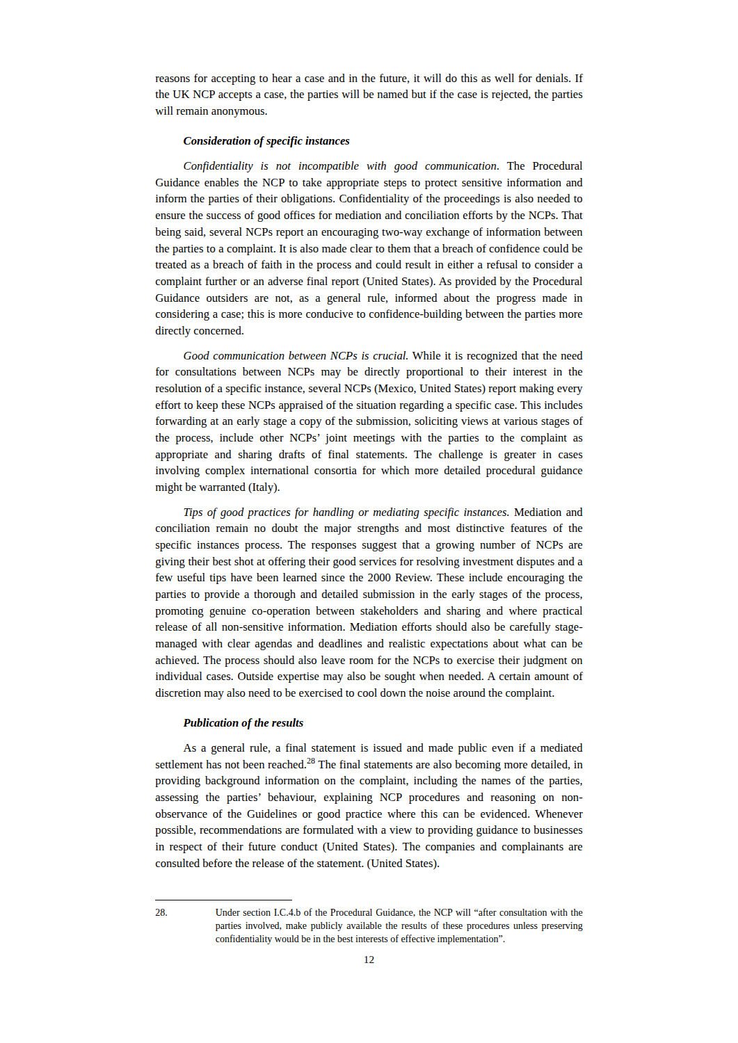reasons for accepting to hear a case and in the future, it will do this as well for denials. If the UK NCP accepts a case, the parties will be named but if the case is rejected, the parties will remain anonymous.
Consideration of specific instances
Confidentiality is not incompatible with good communication. The Procedural Guidance enables the NCP to take appropriate steps to protect sensitive information and inform the parties of their obligations. Confidentiality of the proceedings is also needed to ensure the success of good offices for mediation and conciliation efforts by the NCPs. That being said, several NCPs report an encouraging two-way exchange of information between the parties to a complaint. It is also made clear to them that a breach of confidence could be treated as a breach of faith in the process and could result in either a refusal to consider a complaint further or an adverse final report (United States). As provided by the Procedural Guidance outsiders are not, as a general rule, informed about the progress made in considering a case; this is more conducive to confidence-building between the parties more directly concerned.
Good communication between NCPs is crucial. While it is recognized that the need for consultations between NCPs may be directly proportional to their interest in the resolution of a specific instance, several NCPs (Mexico, United States) report making every effort to keep these NCPs appraised of the situation regarding a specific case. This includes forwarding at an early stage a copy of the submission, soliciting views at various stages of the process, include other NCPs’ joint meetings with the parties to the complaint as appropriate and sharing drafts of final statements. The challenge is greater in cases involving complex international consortia for which more detailed procedural guidance might be warranted (Italy).
Tips of good practices for handling or mediating specific instances. Mediation and conciliation remain no doubt the major strengths and most distinctive features of the specific instances process. The responses suggest that a growing number of NCPs are giving their best shot at offering their good services for resolving investment disputes and a few useful tips have been learned since the 2000 Review. These include encouraging the parties to provide a thorough and detailed submission in the early stages of the process, promoting genuine co-operation between stakeholders and sharing and where practical release of all non-sensitive information. Mediation efforts should also be carefully stage-managed with clear agendas and deadlines and realistic expectations about what can be achieved. The process should also leave room for the NCPs to exercise their judgment on individual cases. Outside expertise may also be sought when needed. A certain amount of discretion may also need to be exercised to cool down the noise around the complaint.
Publication of the results
As a general rule, a final statement is issued and made public even if a mediated settlement has not been reached.28 The final statements are also becoming more detailed, in providing background information on the complaint, including the names of the parties, assessing the parties’ behaviour, explaining NCP procedures and reasoning on non-observance of the Guidelines or good practice where this can be evidenced. Whenever possible, recommendations are formulated with a view to providing guidance to businesses in respect of their future conduct (United States). The companies and complainants are consulted before the release of the statement. (United States).
28. Under section I.C.4.b of the Procedural Guidance, the NCP will “after consultation with the parties involved, make publicly available the results of these procedures unless preserving confidentiality would be in the best interests of effective implementation”.
12